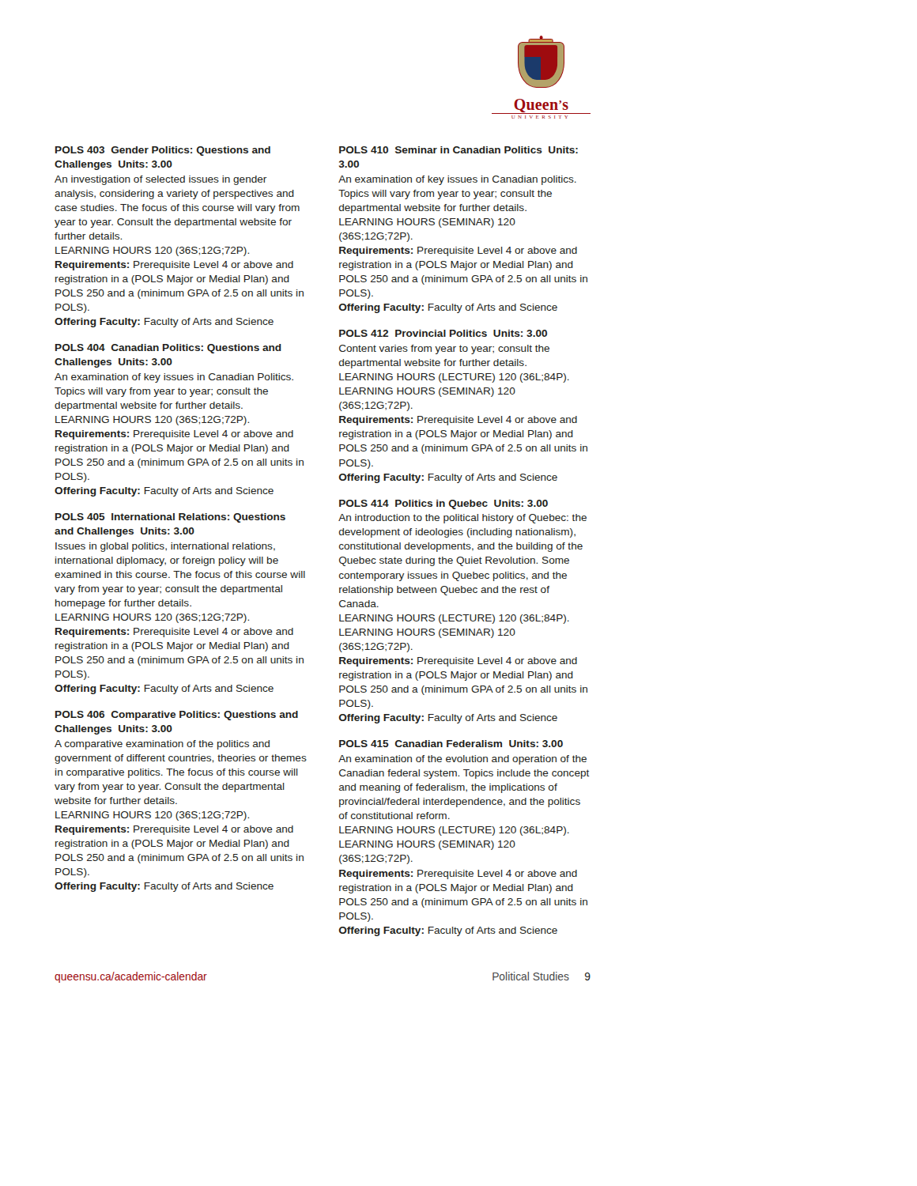Queen’s
University
POLS 403 Gender Politics: Questions and Challenges Units: 3.00
An investigation of selected issues in gender analysis, considering a variety of perspectives and case studies. The focus of this course will vary from year to year. Consult the departmental website for further details.
LEARNING HOURS 120 (36S;12G;72P).
Requirements: Prerequisite Level 4 or above and registration in a (POLS Major or Medial Plan) and POLS 250 and a (minimum GPA of 2.5 on all units in POLS).
Offering Faculty: Faculty of Arts and Science
POLS 404 Canadian Politics: Questions and Challenges Units: 3.00
An examination of key issues in Canadian Politics. Topics will vary from year to year; consult the departmental website for further details.
LEARNING HOURS 120 (36S;12G;72P).
Requirements: Prerequisite Level 4 or above and registration in a (POLS Major or Medial Plan) and POLS 250 and a (minimum GPA of 2.5 on all units in POLS).
Offering Faculty: Faculty of Arts and Science
POLS 405 International Relations: Questions and Challenges Units: 3.00
Issues in global politics, international relations, international diplomacy, or foreign policy will be examined in this course. The focus of this course will vary from year to year; consult the departmental homepage for further details.
LEARNING HOURS 120 (36S;12G;72P).
Requirements: Prerequisite Level 4 or above and registration in a (POLS Major or Medial Plan) and POLS 250 and a (minimum GPA of 2.5 on all units in POLS).
Offering Faculty: Faculty of Arts and Science
POLS 406 Comparative Politics: Questions and Challenges Units: 3.00
A comparative examination of the politics and government of different countries, theories or themes in comparative politics. The focus of this course will vary from year to year. Consult the departmental website for further details.
LEARNING HOURS 120 (36S;12G;72P).
Requirements: Prerequisite Level 4 or above and registration in a (POLS Major or Medial Plan) and POLS 250 and a (minimum GPA of 2.5 on all units in POLS).
Offering Faculty: Faculty of Arts and Science
POLS 410 Seminar in Canadian Politics Units: 3.00
An examination of key issues in Canadian politics. Topics will vary from year to year; consult the departmental website for further details.
LEARNING HOURS (SEMINAR) 120 (36S;12G;72P).
Requirements: Prerequisite Level 4 or above and registration in a (POLS Major or Medial Plan) and POLS 250 and a (minimum GPA of 2.5 on all units in POLS).
Offering Faculty: Faculty of Arts and Science
POLS 412 Provincial Politics Units: 3.00
Content varies from year to year; consult the departmental website for further details.
LEARNING HOURS (LECTURE) 120 (36L;84P).
LEARNING HOURS (SEMINAR) 120 (36S;12G;72P).
Requirements: Prerequisite Level 4 or above and registration in a (POLS Major or Medial Plan) and POLS 250 and a (minimum GPA of 2.5 on all units in POLS).
Offering Faculty: Faculty of Arts and Science
POLS 414 Politics in Quebec Units: 3.00
An introduction to the political history of Quebec: the development of ideologies (including nationalism), constitutional developments, and the building of the Quebec state during the Quiet Revolution. Some contemporary issues in Quebec politics, and the relationship between Quebec and the rest of Canada.
LEARNING HOURS (LECTURE) 120 (36L;84P).
LEARNING HOURS (SEMINAR) 120 (36S;12G;72P).
Requirements: Prerequisite Level 4 or above and registration in a (POLS Major or Medial Plan) and POLS 250 and a (minimum GPA of 2.5 on all units in POLS).
Offering Faculty: Faculty of Arts and Science
POLS 415 Canadian Federalism Units: 3.00
An examination of the evolution and operation of the Canadian federal system. Topics include the concept and meaning of federalism, the implications of provincial/federal interdependence, and the politics of constitutional reform.
LEARNING HOURS (LECTURE) 120 (36L;84P).
LEARNING HOURS (SEMINAR) 120 (36S;12G;72P).
Requirements: Prerequisite Level 4 or above and registration in a (POLS Major or Medial Plan) and POLS 250 and a (minimum GPA of 2.5 on all units in POLS).
Offering Faculty: Faculty of Arts and Science
queensu.ca/academic-calendar
Political Studies 9